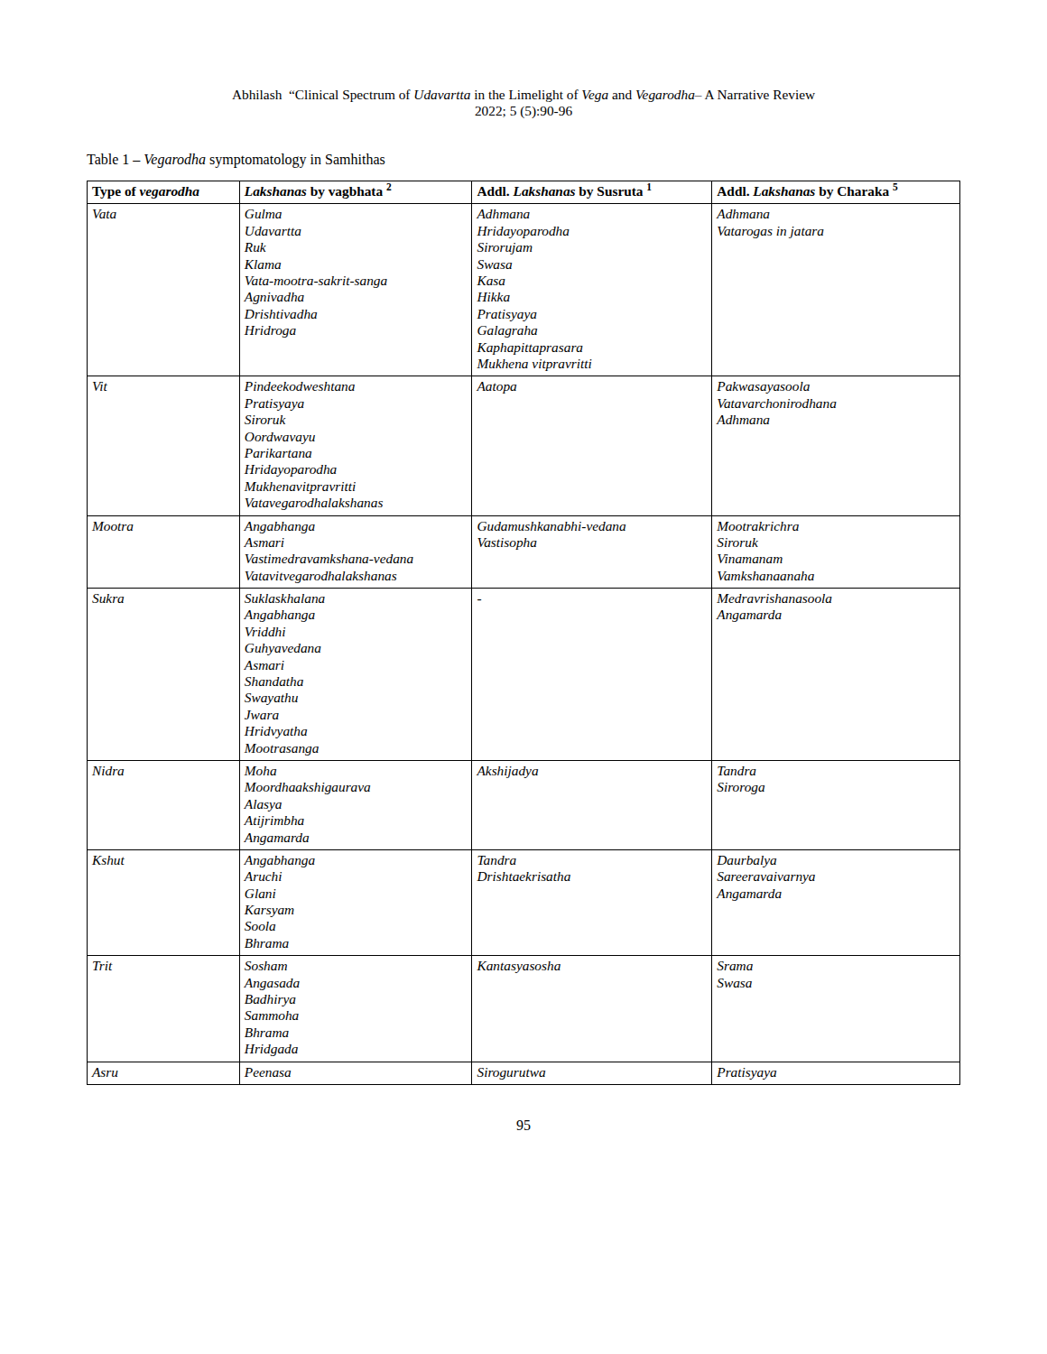Abhilash “Clinical Spectrum of Udavartta in the Limelight of Vega and Vegarodha– A Narrative Review
2022; 5 (5):90-96
Table 1 – Vegarodha symptomatology in Samhithas
| Type of vegarodha | Lakshanas by vagbhata 2 | Addl. Lakshanas by Susruta 1 | Addl. Lakshanas by Charaka 5 |
| --- | --- | --- | --- |
| Vata | Gulma Udavartta Ruk Klama Vata-mootra-sakrit-sanga Agnivadha Drishtivadha Hridroga | Adhmana Hridayoparodha Sirorujam Swasa Kasa Hikka Pratisyaya Galagraha Kaphapittaprasara Mukhena vitpravritti | Adhmana Vatarogas in jatara |
| Vit | Pindeekodweshtana Pratisyaya Siroruk Oordwavayu Parikartana Hridayoparodha Mukhenavitpravritti Vatavegarodhalakshanas | Aatopa | Pakwasayasoola Vatavarchonirodhana Adhmana |
| Mootra | Angabhanga Asmari Vastimedravamkshana-vedana Vatavitvegarodhalakshanas | Gudamushkanabhi-vedana Vastisopha | Mootrakrichra Siroruk Vinamanam Vamkshanaanaha |
| Sukra | Suklaskhalana Angabhanga Vriddhi Guhyavedana Asmari Shandatha Swayathu Jwara Hridvyatha Mootrasanga | - | Medravrishanasoola Angamarda |
| Nidra | Moha Moordhaakshigaurava Alasya Atijrimbha Angamarda | Akshijadya | Tandra Siroroga |
| Kshut | Angabhanga Aruchi Glani Karsyam Soola Bhrama | Tandra Drishtaekrisatha | Daurbalya Sareeravaivarnya Angamarda |
| Trit | Sosham Angasada Badhirya Sammoha Bhrama Hridgada | Kantasyasosha | Srama Swasa |
| Asru | Peenasa | Sirogurutwa | Pratisyaya |
95